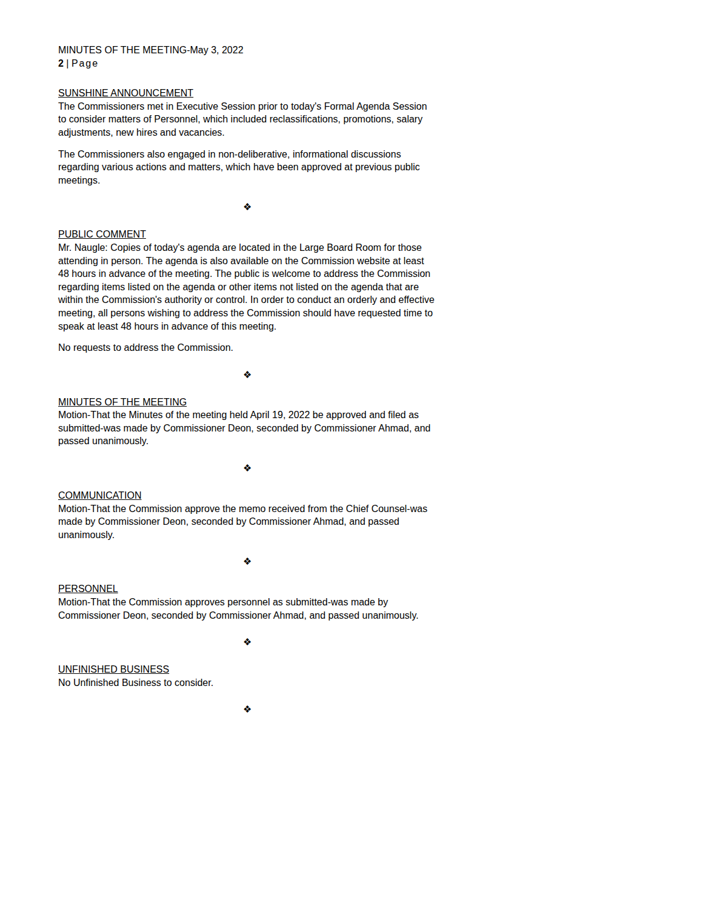MINUTES OF THE MEETING-May 3, 2022
2 | Page
SUNSHINE ANNOUNCEMENT
The Commissioners met in Executive Session prior to today's Formal Agenda Session to consider matters of Personnel, which included reclassifications, promotions, salary adjustments, new hires and vacancies.
The Commissioners also engaged in non-deliberative, informational discussions regarding various actions and matters, which have been approved at previous public meetings.
❖
PUBLIC COMMENT
Mr. Naugle: Copies of today's agenda are located in the Large Board Room for those attending in person. The agenda is also available on the Commission website at least 48 hours in advance of the meeting. The public is welcome to address the Commission regarding items listed on the agenda or other items not listed on the agenda that are within the Commission's authority or control. In order to conduct an orderly and effective meeting, all persons wishing to address the Commission should have requested time to speak at least 48 hours in advance of this meeting.
No requests to address the Commission.
❖
MINUTES OF THE MEETING
Motion-That the Minutes of the meeting held April 19, 2022 be approved and filed as submitted-was made by Commissioner Deon, seconded by Commissioner Ahmad, and passed unanimously.
❖
COMMUNICATION
Motion-That the Commission approve the memo received from the Chief Counsel-was made by Commissioner Deon, seconded by Commissioner Ahmad, and passed unanimously.
❖
PERSONNEL
Motion-That the Commission approves personnel as submitted-was made by Commissioner Deon, seconded by Commissioner Ahmad, and passed unanimously.
❖
UNFINISHED BUSINESS
No Unfinished Business to consider.
❖